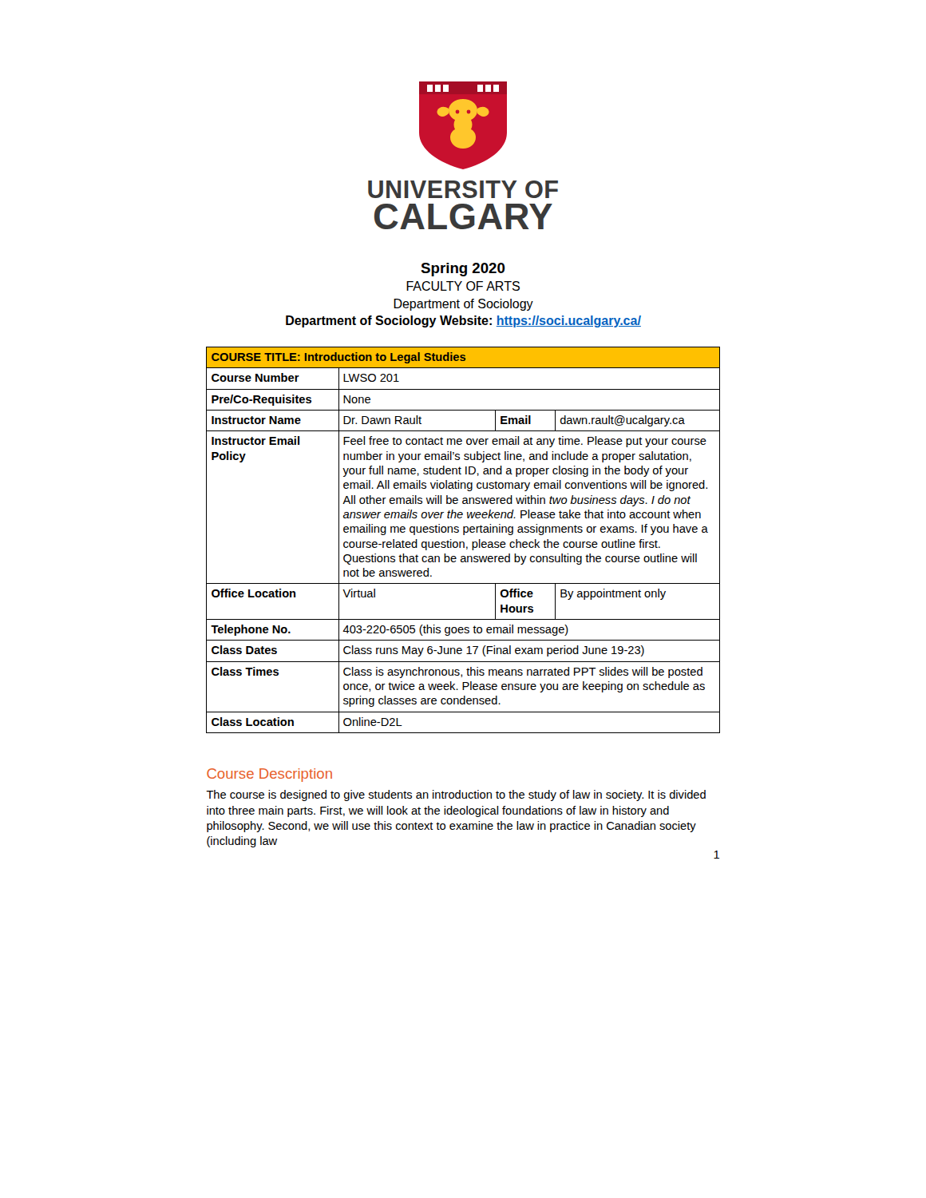UNIVERSITY OF
CALGARY
Spring 2020
FACULTY OF ARTS
Department of Sociology
Department of Sociology Website: https://soci.ucalgary.ca/
| COURSE TITLE: Introduction to Legal Studies |
| Course Number | LWSO 201 |
| Pre/Co-Requisites | None |
| Instructor Name | Dr. Dawn Rault | Email | dawn.rault@ucalgary.ca |
| Instructor Email Policy | Feel free to contact me over email at any time. Please put your course number in your email’s subject line, and include a proper salutation, your full name, student ID, and a proper closing in the body of your email. All emails violating customary email conventions will be ignored. All other emails will be answered within two business days . I do not answer emails over the weekend. Please take that into account when emailing me questions pertaining assignments or exams. If you have a course-related question, please check the course outline first. Questions that can be answered by consulting the course outline will not be answered. |
| Office Location | Virtual | Office Hours | By appointment only |
| Telephone No. | 403-220-6505 (this goes to email message) |
| Class Dates | Class runs May 6-June 17 (Final exam period June 19-23) |
| Class Times | Class is asynchronous, this means narrated PPT slides will be posted once, or twice a week. Please ensure you are keeping on schedule as spring classes are condensed. |
| Class Location | Online-D2L |
Course Description
The course is designed to give students an introduction to the study of law in society. It is divided into three main parts. First, we will look at the ideological foundations of law in history and philosophy. Second, we will use this context to examine the law in practice in Canadian society (including law
1